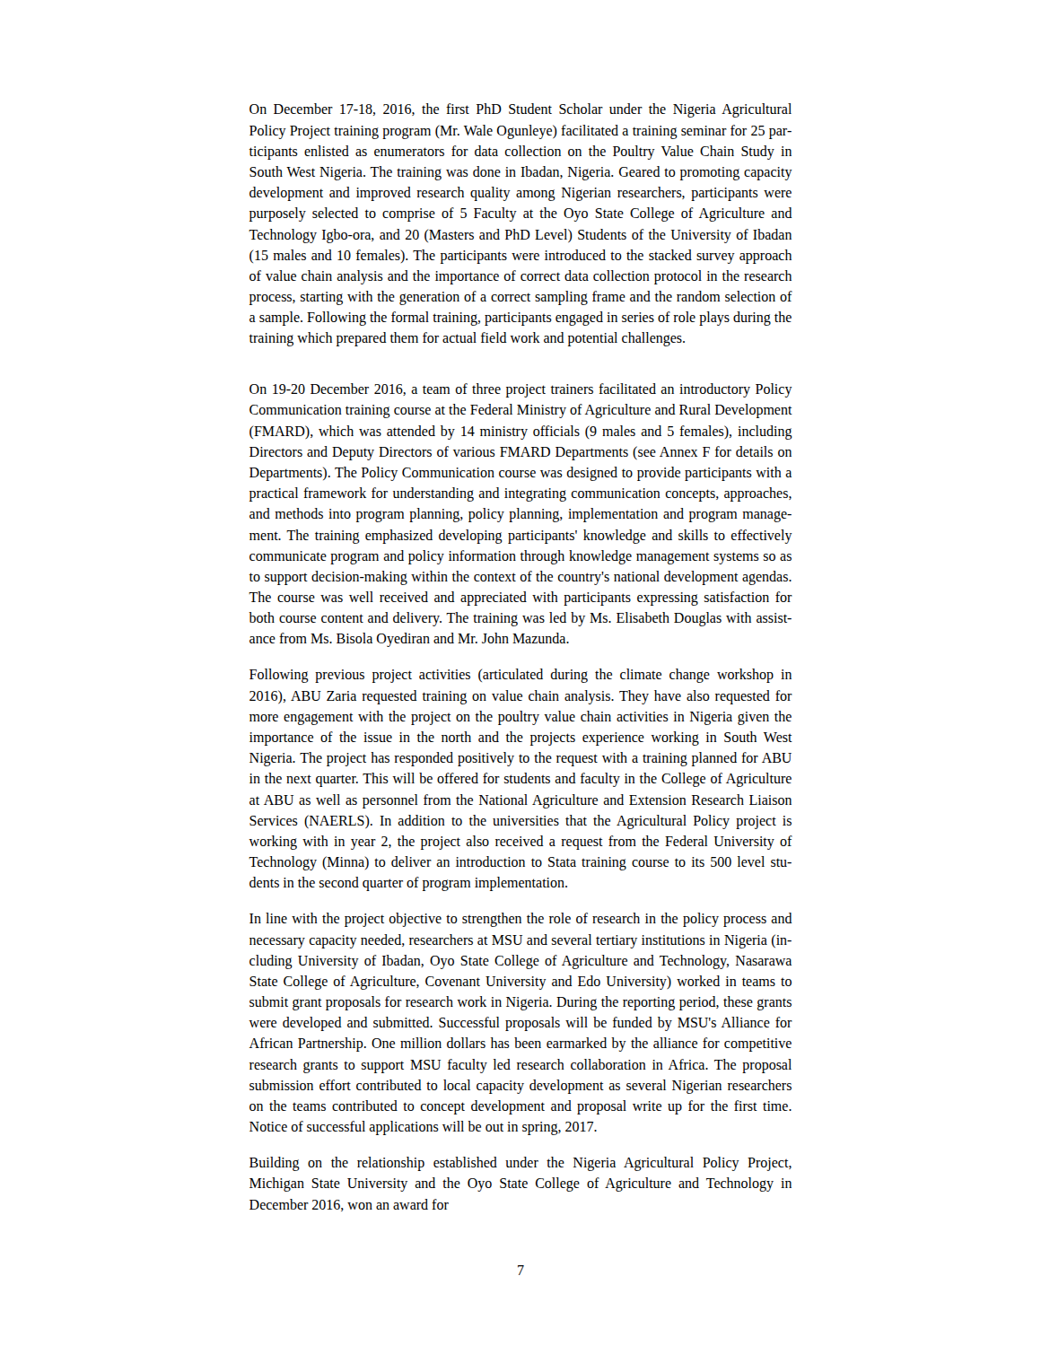On December 17-18, 2016, the first PhD Student Scholar under the Nigeria Agricultural Policy Project training program (Mr. Wale Ogunleye) facilitated a training seminar for 25 participants enlisted as enumerators for data collection on the Poultry Value Chain Study in South West Nigeria. The training was done in Ibadan, Nigeria. Geared to promoting capacity development and improved research quality among Nigerian researchers, participants were purposely selected to comprise of 5 Faculty at the Oyo State College of Agriculture and Technology Igbo-ora, and 20 (Masters and PhD Level) Students of the University of Ibadan (15 males and 10 females). The participants were introduced to the stacked survey approach of value chain analysis and the importance of correct data collection protocol in the research process, starting with the generation of a correct sampling frame and the random selection of a sample. Following the formal training, participants engaged in series of role plays during the training which prepared them for actual field work and potential challenges.
On 19-20 December 2016, a team of three project trainers facilitated an introductory Policy Communication training course at the Federal Ministry of Agriculture and Rural Development (FMARD), which was attended by 14 ministry officials (9 males and 5 females), including Directors and Deputy Directors of various FMARD Departments (see Annex F for details on Departments). The Policy Communication course was designed to provide participants with a practical framework for understanding and integrating communication concepts, approaches, and methods into program planning, policy planning, implementation and program management. The training emphasized developing participants' knowledge and skills to effectively communicate program and policy information through knowledge management systems so as to support decision-making within the context of the country's national development agendas. The course was well received and appreciated with participants expressing satisfaction for both course content and delivery. The training was led by Ms. Elisabeth Douglas with assistance from Ms. Bisola Oyediran and Mr. John Mazunda.
Following previous project activities (articulated during the climate change workshop in 2016), ABU Zaria requested training on value chain analysis. They have also requested for more engagement with the project on the poultry value chain activities in Nigeria given the importance of the issue in the north and the projects experience working in South West Nigeria. The project has responded positively to the request with a training planned for ABU in the next quarter. This will be offered for students and faculty in the College of Agriculture at ABU as well as personnel from the National Agriculture and Extension Research Liaison Services (NAERLS). In addition to the universities that the Agricultural Policy project is working with in year 2, the project also received a request from the Federal University of Technology (Minna) to deliver an introduction to Stata training course to its 500 level students in the second quarter of program implementation.
In line with the project objective to strengthen the role of research in the policy process and necessary capacity needed, researchers at MSU and several tertiary institutions in Nigeria (including University of Ibadan, Oyo State College of Agriculture and Technology, Nasarawa State College of Agriculture, Covenant University and Edo University) worked in teams to submit grant proposals for research work in Nigeria. During the reporting period, these grants were developed and submitted. Successful proposals will be funded by MSU's Alliance for African Partnership. One million dollars has been earmarked by the alliance for competitive research grants to support MSU faculty led research collaboration in Africa. The proposal submission effort contributed to local capacity development as several Nigerian researchers on the teams contributed to concept development and proposal write up for the first time. Notice of successful applications will be out in spring, 2017.
Building on the relationship established under the Nigeria Agricultural Policy Project, Michigan State University and the Oyo State College of Agriculture and Technology in December 2016, won an award for
7